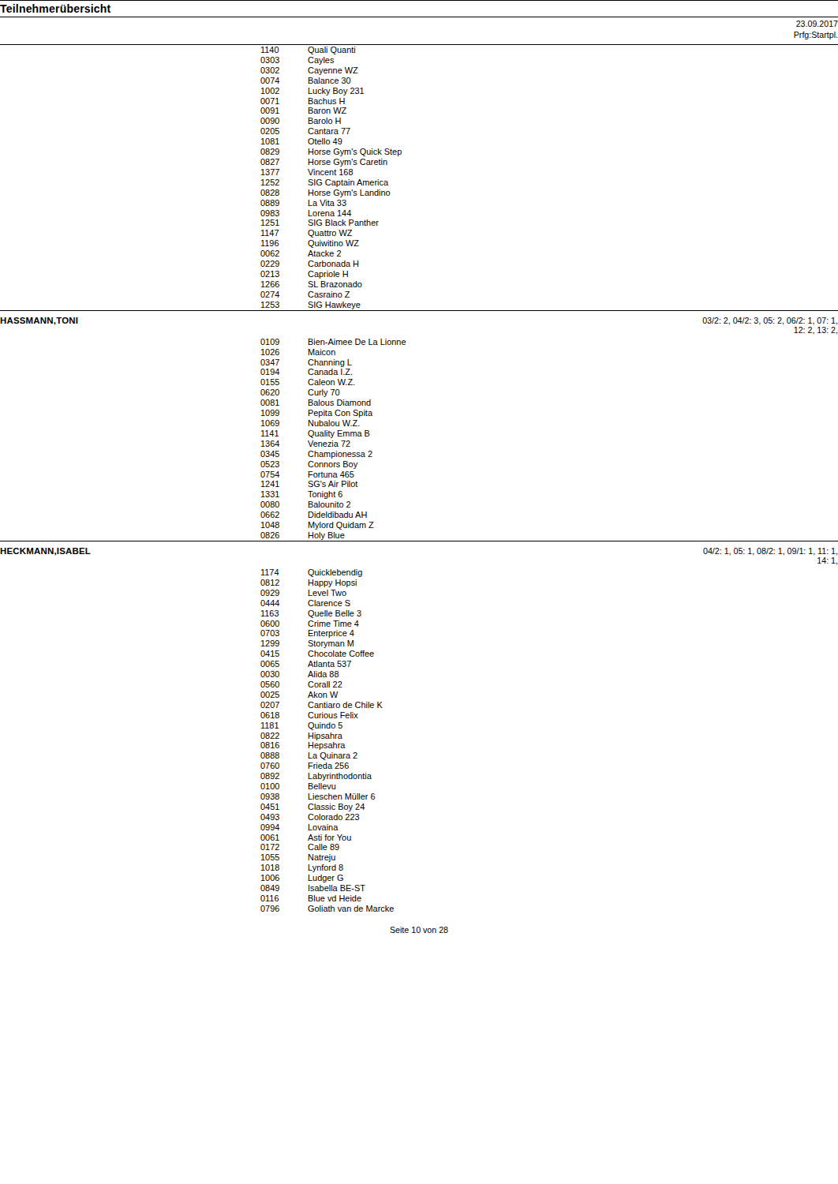Teilnehmerübersicht
23.09.2017
Prfg:Startpl.
| 1140 | Quali Quanti |
| 0303 | Cayles |
| 0302 | Cayenne WZ |
| 0074 | Balance 30 |
| 1002 | Lucky Boy 231 |
| 0071 | Bachus H |
| 0091 | Baron WZ |
| 0090 | Barolo H |
| 0205 | Cantara 77 |
| 1081 | Otello 49 |
| 0829 | Horse Gym's Quick Step |
| 0827 | Horse Gym's Caretin |
| 1377 | Vincent 168 |
| 1252 | SIG Captain America |
| 0828 | Horse Gym's Landino |
| 0889 | La Vita 33 |
| 0983 | Lorena 144 |
| 1251 | SIG Black Panther |
| 1147 | Quattro WZ |
| 1196 | Quiwitino WZ |
| 0062 | Atacke 2 |
| 0229 | Carbonada H |
| 0213 | Capriole H |
| 1266 | SL Brazonado |
| 0274 | Casraino Z |
| 1253 | SIG Hawkeye |
| HASSMANN,TONI | 03/2: 2, 04/2: 3, 05: 2, 06/2: 1, 07: 1, 12: 2, 13: 2, |
| 0109 | Bien-Aimee De La Lionne |
| 1026 | Maicon |
| 0347 | Channing L |
| 0194 | Canada I.Z. |
| 0155 | Caleon W.Z. |
| 0620 | Curly 70 |
| 0081 | Balous Diamond |
| 1099 | Pepita Con Spita |
| 1069 | Nubalou W.Z. |
| 1141 | Quality Emma B |
| 1364 | Venezia 72 |
| 0345 | Championessa 2 |
| 0523 | Connors Boy |
| 0754 | Fortuna 465 |
| 1241 | SG's Air Pilot |
| 1331 | Tonight 6 |
| 0080 | Balounito 2 |
| 0662 | Dideldibadu AH |
| 1048 | Mylord Quidam Z |
| 0826 | Holy Blue |
| HECKMANN,ISABEL | 04/2: 1, 05: 1, 08/2: 1, 09/1: 1, 11: 1, 14: 1, |
| 1174 | Quicklebendig |
| 0812 | Happy Hopsi |
| 0929 | Level Two |
| 0444 | Clarence S |
| 1163 | Quelle Belle 3 |
| 0600 | Crime Time 4 |
| 0703 | Enterprice 4 |
| 1299 | Storyman M |
| 0415 | Chocolate Coffee |
| 0065 | Atlanta 537 |
| 0030 | Alida 88 |
| 0560 | Corall 22 |
| 0025 | Akon W |
| 0207 | Cantiaro de Chile K |
| 0618 | Curious Felix |
| 1181 | Quindo 5 |
| 0822 | Hipsahra |
| 0816 | Hepsahra |
| 0888 | La Quinara 2 |
| 0760 | Frieda 256 |
| 0892 | Labyrinthodontia |
| 0100 | Bellevu |
| 0938 | Lieschen Müller 6 |
| 0451 | Classic Boy 24 |
| 0493 | Colorado 223 |
| 0994 | Lovaina |
| 0061 | Asti for You |
| 0172 | Calle 89 |
| 1055 | Natreju |
| 1018 | Lynford 8 |
| 1006 | Ludger G |
| 0849 | Isabella BE-ST |
| 0116 | Blue vd Heide |
| 0796 | Goliath van de Marcke |
Seite 10 von 28